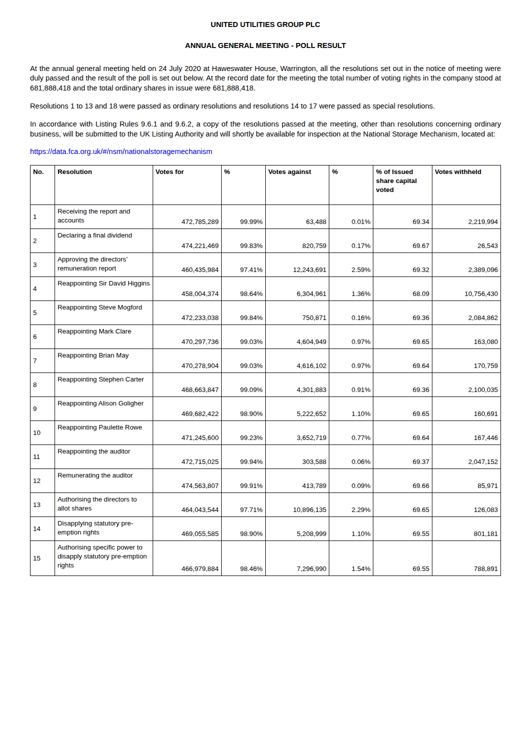UNITED UTILITIES GROUP PLC
ANNUAL GENERAL MEETING - POLL RESULT
At the annual general meeting held on 24 July 2020 at Haweswater House, Warrington, all the resolutions set out in the notice of meeting were duly passed and the result of the poll is set out below. At the record date for the meeting the total number of voting rights in the company stood at 681,888,418 and the total ordinary shares in issue were 681,888,418.
Resolutions 1 to 13 and 18 were passed as ordinary resolutions and resolutions 14 to 17 were passed as special resolutions.
In accordance with Listing Rules 9.6.1 and 9.6.2, a copy of the resolutions passed at the meeting, other than resolutions concerning ordinary business, will be submitted to the UK Listing Authority and will shortly be available for inspection at the National Storage Mechanism, located at:
https://data.fca.org.uk/#/nsm/nationalstoragemechanism
| No. | Resolution | Votes for | % | Votes against | % | % of Issued share capital voted | Votes withheld |
| --- | --- | --- | --- | --- | --- | --- | --- |
| 1 | Receiving the report and accounts | 472,785,289 | 99.99% | 63,488 | 0.01% | 69.34 | 2,219,994 |
| 2 | Declaring a final dividend | 474,221,469 | 99.83% | 820,759 | 0.17% | 69.67 | 26,543 |
| 3 | Approving the directors’ remuneration report | 460,435,984 | 97.41% | 12,243,691 | 2.59% | 69.32 | 2,389,096 |
| 4 | Reappointing Sir David Higgins | 458,004,374 | 98.64% | 6,304,961 | 1.36% | 68.09 | 10,756,430 |
| 5 | Reappointing Steve Mogford | 472,233,038 | 99.84% | 750,871 | 0.16% | 69.36 | 2,084,862 |
| 6 | Reappointing Mark Clare | 470,297,736 | 99.03% | 4,604,949 | 0.97% | 69.65 | 163,080 |
| 7 | Reappointing Brian May | 470,278,904 | 99.03% | 4,616,102 | 0.97% | 69.64 | 170,759 |
| 8 | Reappointing Stephen Carter | 468,663,847 | 99.09% | 4,301,883 | 0.91% | 69.36 | 2,100,035 |
| 9 | Reappointing Alison Goligher | 469,682,422 | 98.90% | 5,222,652 | 1.10% | 69.65 | 160,691 |
| 10 | Reappointing Paulette Rowe | 471,245,600 | 99.23% | 3,652,719 | 0.77% | 69.64 | 167,446 |
| 11 | Reappointing the auditor | 472,715,025 | 99.94% | 303,588 | 0.06% | 69.37 | 2,047,152 |
| 12 | Remunerating the auditor | 474,563,807 | 99.91% | 413,789 | 0.09% | 69.66 | 85,971 |
| 13 | Authorising the directors to allot shares | 464,043,544 | 97.71% | 10,896,135 | 2.29% | 69.65 | 126,083 |
| 14 | Disapplying statutory pre-emption rights | 469,055,585 | 98.90% | 5,208,999 | 1.10% | 69.55 | 801,181 |
| 15 | Authorising specific power to disapply statutory pre-emption rights | 466,979,884 | 98.46% | 7,296,990 | 1.54% | 69.55 | 788,891 |